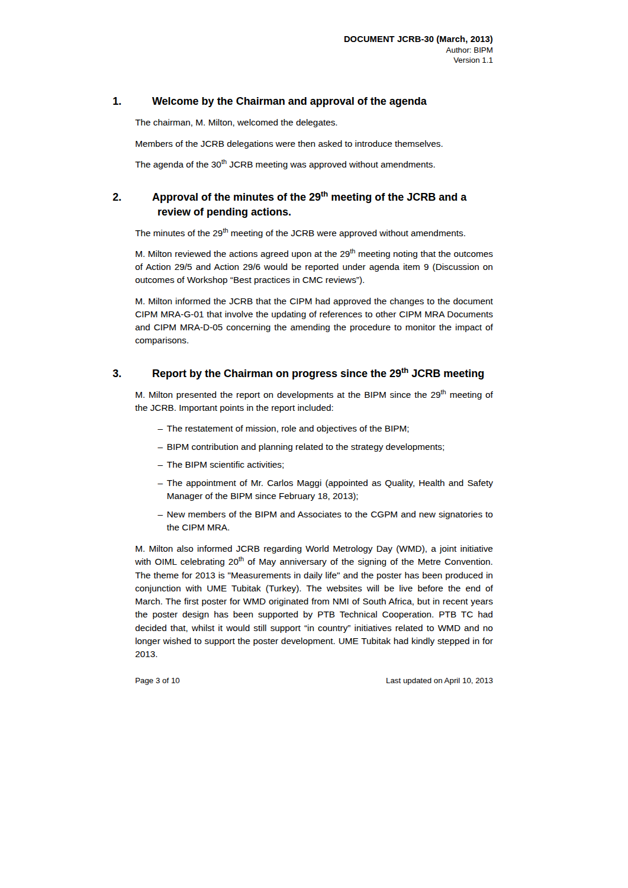DOCUMENT JCRB-30 (March, 2013)
Author: BIPM
Version 1.1
1. Welcome by the Chairman and approval of the agenda
The chairman, M. Milton, welcomed the delegates.
Members of the JCRB delegations were then asked to introduce themselves.
The agenda of the 30th JCRB meeting was approved without amendments.
2. Approval of the minutes of the 29th meeting of the JCRB and a review of pending actions.
The minutes of the 29th meeting of the JCRB were approved without amendments.
M. Milton reviewed the actions agreed upon at the 29th meeting noting that the outcomes of Action 29/5 and Action 29/6 would be reported under agenda item 9 (Discussion on outcomes of Workshop “Best practices in CMC reviews”).
M. Milton informed the JCRB that the CIPM had approved the changes to the document CIPM MRA-G-01 that involve the updating of references to other CIPM MRA Documents and CIPM MRA-D-05 concerning the amending the procedure to monitor the impact of comparisons.
3. Report by the Chairman on progress since the 29th JCRB meeting
M. Milton presented the report on developments at the BIPM since the 29th meeting of the JCRB. Important points in the report included:
The restatement of mission, role and objectives of the BIPM;
BIPM contribution and planning related to the strategy developments;
The BIPM scientific activities;
The appointment of Mr. Carlos Maggi (appointed as Quality, Health and Safety Manager of the BIPM since February 18, 2013);
New members of the BIPM and Associates to the CGPM and new signatories to the CIPM MRA.
M. Milton also informed JCRB regarding World Metrology Day (WMD), a joint initiative with OIML celebrating 20th of May anniversary of the signing of the Metre Convention. The theme for 2013 is "Measurements in daily life" and the poster has been produced in conjunction with UME Tubitak (Turkey). The websites will be live before the end of March. The first poster for WMD originated from NMI of South Africa, but in recent years the poster design has been supported by PTB Technical Cooperation. PTB TC had decided that, whilst it would still support “in country” initiatives related to WMD and no longer wished to support the poster development. UME Tubitak had kindly stepped in for 2013.
Page 3 of 10 Last updated on April 10, 2013